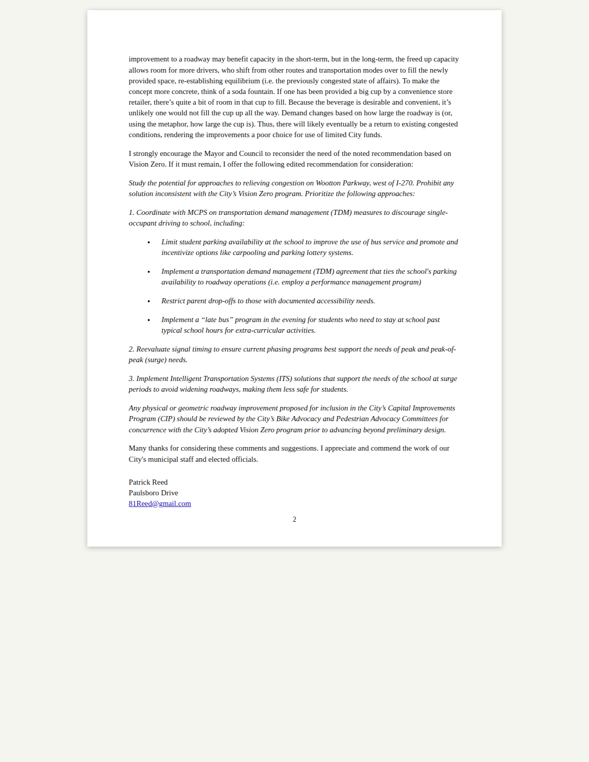improvement to a roadway may benefit capacity in the short-term, but in the long-term, the freed up capacity allows room for more drivers, who shift from other routes and transportation modes over to fill the newly provided space, re-establishing equilibrium (i.e. the previously congested state of affairs). To make the concept more concrete, think of a soda fountain. If one has been provided a big cup by a convenience store retailer, there’s quite a bit of room in that cup to fill. Because the beverage is desirable and convenient, it’s unlikely one would not fill the cup up all the way. Demand changes based on how large the roadway is (or, using the metaphor, how large the cup is). Thus, there will likely eventually be a return to existing congested conditions, rendering the improvements a poor choice for use of limited City funds.
I strongly encourage the Mayor and Council to reconsider the need of the noted recommendation based on Vision Zero. If it must remain, I offer the following edited recommendation for consideration:
Study the potential for approaches to relieving congestion on Wootton Parkway, west of I-270. Prohibit any solution inconsistent with the City’s Vision Zero program. Prioritize the following approaches:
1. Coordinate with MCPS on transportation demand management (TDM) measures to discourage single-occupant driving to school, including:
Limit student parking availability at the school to improve the use of bus service and promote and incentivize options like carpooling and parking lottery systems.
Implement a transportation demand management (TDM) agreement that ties the school's parking availability to roadway operations (i.e. employ a performance management program)
Restrict parent drop-offs to those with documented accessibility needs.
Implement a “late bus” program in the evening for students who need to stay at school past typical school hours for extra-curricular activities.
2. Reevaluate signal timing to ensure current phasing programs best support the needs of peak and peak-of-peak (surge) needs.
3. Implement Intelligent Transportation Systems (ITS) solutions that support the needs of the school at surge periods to avoid widening roadways, making them less safe for students.
Any physical or geometric roadway improvement proposed for inclusion in the City’s Capital Improvements Program (CIP) should be reviewed by the City’s Bike Advocacy and Pedestrian Advocacy Committees for concurrence with the City’s adopted Vision Zero program prior to advancing beyond preliminary design.
Many thanks for considering these comments and suggestions. I appreciate and commend the work of our City's municipal staff and elected officials.
Patrick Reed
Paulsboro Drive
81Reed@gmail.com
2